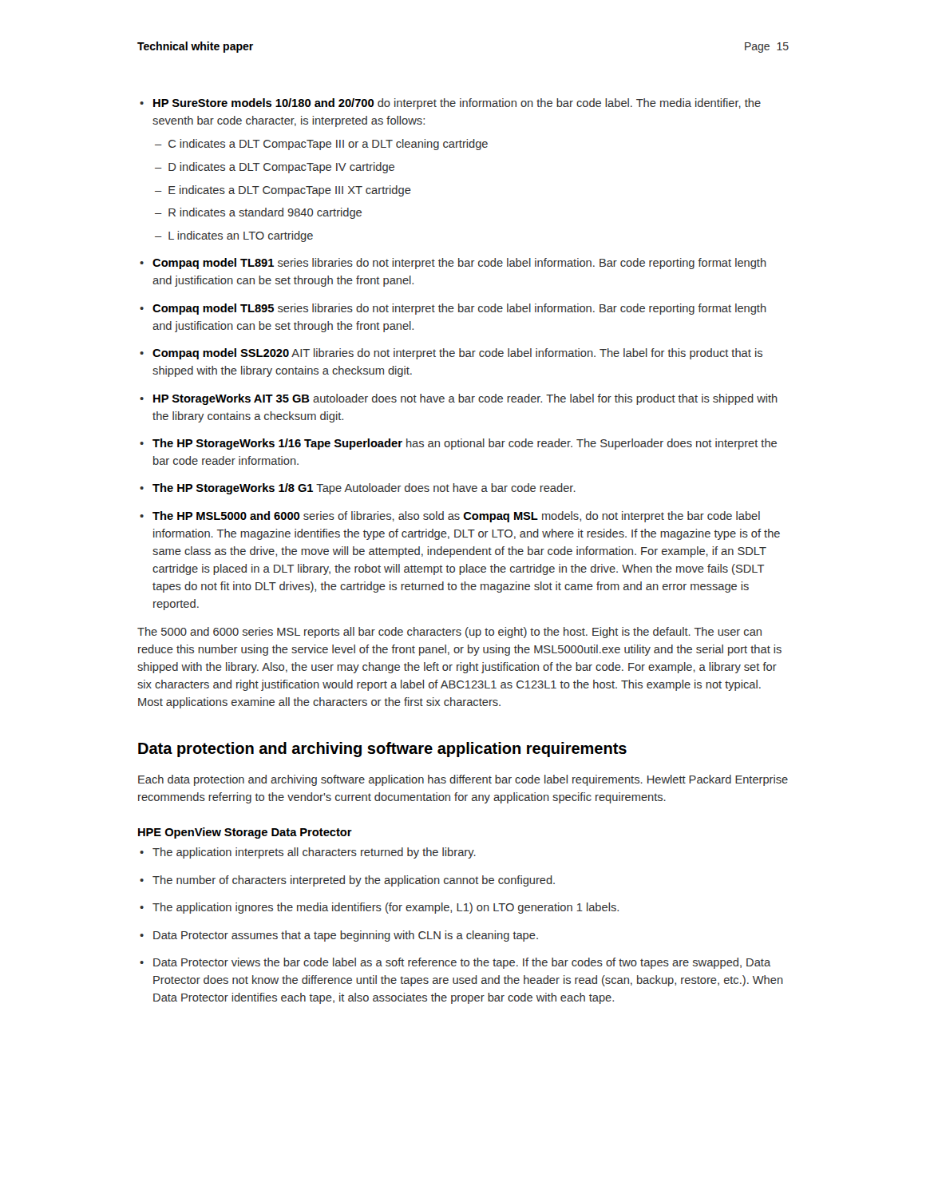Technical white paper Page 15
HP SureStore models 10/180 and 20/700 do interpret the information on the bar code label. The media identifier, the seventh bar code character, is interpreted as follows:
C indicates a DLT CompacTape III or a DLT cleaning cartridge
D indicates a DLT CompacTape IV cartridge
E indicates a DLT CompacTape III XT cartridge
R indicates a standard 9840 cartridge
L indicates an LTO cartridge
Compaq model TL891 series libraries do not interpret the bar code label information. Bar code reporting format length and justification can be set through the front panel.
Compaq model TL895 series libraries do not interpret the bar code label information. Bar code reporting format length and justification can be set through the front panel.
Compaq model SSL2020 AIT libraries do not interpret the bar code label information. The label for this product that is shipped with the library contains a checksum digit.
HP StorageWorks AIT 35 GB autoloader does not have a bar code reader. The label for this product that is shipped with the library contains a checksum digit.
The HP StorageWorks 1/16 Tape Superloader has an optional bar code reader. The Superloader does not interpret the bar code reader information.
The HP StorageWorks 1/8 G1 Tape Autoloader does not have a bar code reader.
The HP MSL5000 and 6000 series of libraries, also sold as Compaq MSL models, do not interpret the bar code label information. The magazine identifies the type of cartridge, DLT or LTO, and where it resides. If the magazine type is of the same class as the drive, the move will be attempted, independent of the bar code information. For example, if an SDLT cartridge is placed in a DLT library, the robot will attempt to place the cartridge in the drive. When the move fails (SDLT tapes do not fit into DLT drives), the cartridge is returned to the magazine slot it came from and an error message is reported.
The 5000 and 6000 series MSL reports all bar code characters (up to eight) to the host. Eight is the default. The user can reduce this number using the service level of the front panel, or by using the MSL5000util.exe utility and the serial port that is shipped with the library. Also, the user may change the left or right justification of the bar code. For example, a library set for six characters and right justification would report a label of ABC123L1 as C123L1 to the host. This example is not typical. Most applications examine all the characters or the first six characters.
Data protection and archiving software application requirements
Each data protection and archiving software application has different bar code label requirements. Hewlett Packard Enterprise recommends referring to the vendor's current documentation for any application specific requirements.
HPE OpenView Storage Data Protector
The application interprets all characters returned by the library.
The number of characters interpreted by the application cannot be configured.
The application ignores the media identifiers (for example, L1) on LTO generation 1 labels.
Data Protector assumes that a tape beginning with CLN is a cleaning tape.
Data Protector views the bar code label as a soft reference to the tape. If the bar codes of two tapes are swapped, Data Protector does not know the difference until the tapes are used and the header is read (scan, backup, restore, etc.). When Data Protector identifies each tape, it also associates the proper bar code with each tape.